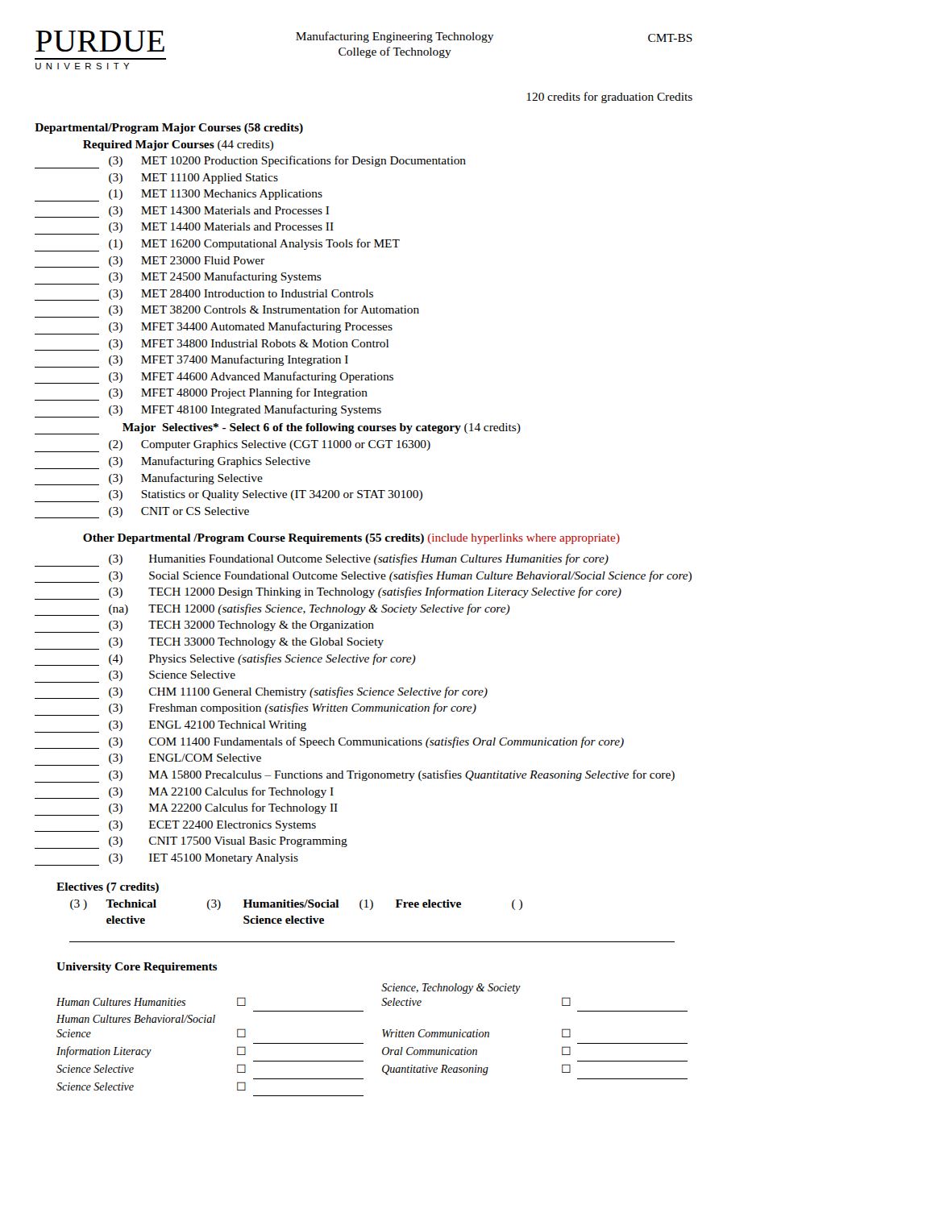PURDUE UNIVERSITY
Manufacturing Engineering Technology
College of Technology
CMT-BS
120 credits for graduation Credits
Departmental/Program Major Courses (58 credits)
Required Major Courses (44 credits)
(3) MET 10200 Production Specifications for Design Documentation
(3) MET 11100 Applied Statics
(1) MET 11300 Mechanics Applications
(3) MET 14300 Materials and Processes I
(3) MET 14400 Materials and Processes II
(1) MET 16200 Computational Analysis Tools for MET
(3) MET 23000 Fluid Power
(3) MET 24500 Manufacturing Systems
(3) MET 28400 Introduction to Industrial Controls
(3) MET 38200 Controls & Instrumentation for Automation
(3) MFET 34400 Automated Manufacturing Processes
(3) MFET 34800 Industrial Robots & Motion Control
(3) MFET 37400 Manufacturing Integration I
(3) MFET 44600 Advanced Manufacturing Operations
(3) MFET 48000 Project Planning for Integration
(3) MFET 48100 Integrated Manufacturing Systems
Major Selectives* - Select 6 of the following courses by category (14 credits)
(2) Computer Graphics Selective (CGT 11000 or CGT 16300)
(3) Manufacturing Graphics Selective
(3) Manufacturing Selective
(3) Statistics or Quality Selective (IT 34200 or STAT 30100)
(3) CNIT or CS Selective
Other Departmental /Program Course Requirements (55 credits) (include hyperlinks where appropriate)
(3) Humanities Foundational Outcome Selective (satisfies Human Cultures Humanities for core)
(3) Social Science Foundational Outcome Selective (satisfies Human Culture Behavioral/Social Science for core)
(3) TECH 12000 Design Thinking in Technology (satisfies Information Literacy Selective for core)
(na) TECH 12000 (satisfies Science, Technology & Society Selective for core)
(3) TECH 32000 Technology & the Organization
(3) TECH 33000 Technology & the Global Society
(4) Physics Selective (satisfies Science Selective for core)
(3) Science Selective
(3) CHM 11100 General Chemistry (satisfies Science Selective for core)
(3) Freshman composition (satisfies Written Communication for core)
(3) ENGL 42100 Technical Writing
(3) COM 11400 Fundamentals of Speech Communications (satisfies Oral Communication for core)
(3) ENGL/COM Selective
(3) MA 15800 Precalculus – Functions and Trigonometry (satisfies Quantitative Reasoning Selective for core)
(3) MA 22100 Calculus for Technology I
(3) MA 22200 Calculus for Technology II
(3) ECET 22400 Electronics Systems
(3) CNIT 17500 Visual Basic Programming
(3) IET 45100 Monetary Analysis
Electives (7 credits)
| (3 ) | Technical | (3) | Humanities/Social | (1) | Free elective | ( ) | |
| | elective | | Science elective | | | | |
University Core Requirements
| Human Cultures Humanities | ☐ | | | Science, Technology & Society Selective | ☐ | |
| Human Cultures Behavioral/Social Science | ☐ | | | Written Communication | ☐ | |
| Information Literacy | ☐ | | | Oral Communication | ☐ | |
| Science Selective | ☐ | | | Quantitative Reasoning | ☐ | |
| Science Selective | ☐ | | | | | |